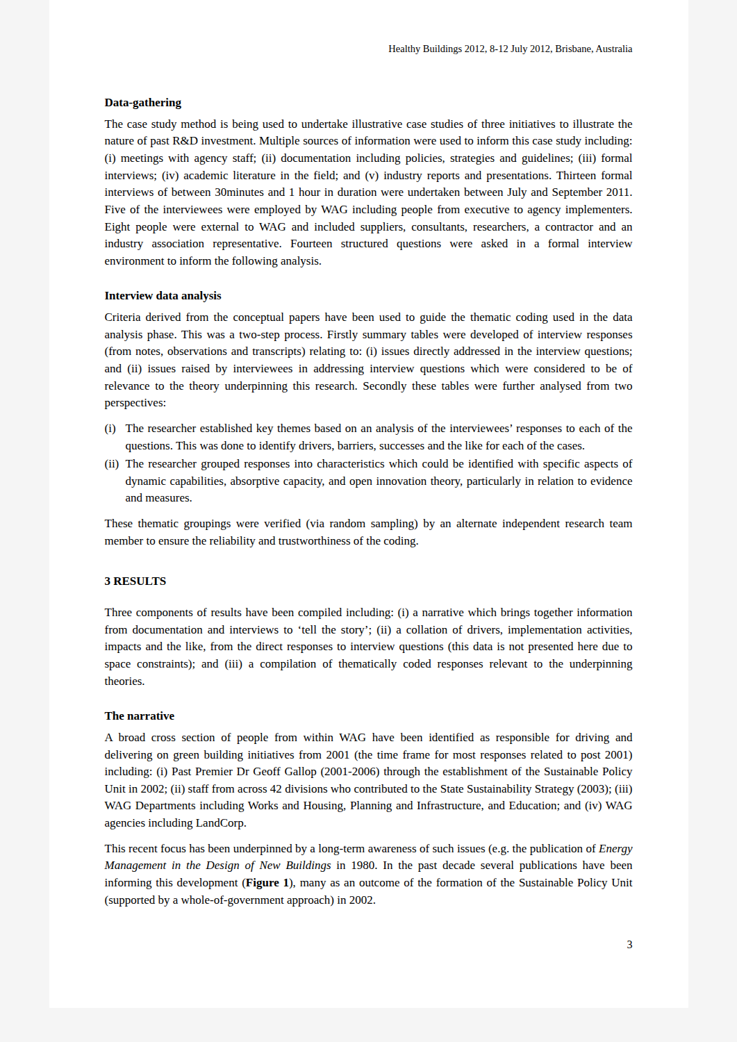Healthy Buildings 2012, 8-12 July 2012, Brisbane, Australia
Data-gathering
The case study method is being used to undertake illustrative case studies of three initiatives to illustrate the nature of past R&D investment. Multiple sources of information were used to inform this case study including: (i) meetings with agency staff; (ii) documentation including policies, strategies and guidelines; (iii) formal interviews; (iv) academic literature in the field; and (v) industry reports and presentations. Thirteen formal interviews of between 30minutes and 1 hour in duration were undertaken between July and September 2011. Five of the interviewees were employed by WAG including people from executive to agency implementers. Eight people were external to WAG and included suppliers, consultants, researchers, a contractor and an industry association representative. Fourteen structured questions were asked in a formal interview environment to inform the following analysis.
Interview data analysis
Criteria derived from the conceptual papers have been used to guide the thematic coding used in the data analysis phase. This was a two-step process. Firstly summary tables were developed of interview responses (from notes, observations and transcripts) relating to: (i) issues directly addressed in the interview questions; and (ii) issues raised by interviewees in addressing interview questions which were considered to be of relevance to the theory underpinning this research. Secondly these tables were further analysed from two perspectives:
(i) The researcher established key themes based on an analysis of the interviewees’ responses to each of the questions. This was done to identify drivers, barriers, successes and the like for each of the cases.
(ii) The researcher grouped responses into characteristics which could be identified with specific aspects of dynamic capabilities, absorptive capacity, and open innovation theory, particularly in relation to evidence and measures.
These thematic groupings were verified (via random sampling) by an alternate independent research team member to ensure the reliability and trustworthiness of the coding.
3 RESULTS
Three components of results have been compiled including: (i) a narrative which brings together information from documentation and interviews to ‘tell the story’; (ii) a collation of drivers, implementation activities, impacts and the like, from the direct responses to interview questions (this data is not presented here due to space constraints); and (iii) a compilation of thematically coded responses relevant to the underpinning theories.
The narrative
A broad cross section of people from within WAG have been identified as responsible for driving and delivering on green building initiatives from 2001 (the time frame for most responses related to post 2001) including: (i) Past Premier Dr Geoff Gallop (2001-2006) through the establishment of the Sustainable Policy Unit in 2002; (ii) staff from across 42 divisions who contributed to the State Sustainability Strategy (2003); (iii) WAG Departments including Works and Housing, Planning and Infrastructure, and Education; and (iv) WAG agencies including LandCorp.
This recent focus has been underpinned by a long-term awareness of such issues (e.g. the publication of Energy Management in the Design of New Buildings in 1980. In the past decade several publications have been informing this development (Figure 1), many as an outcome of the formation of the Sustainable Policy Unit (supported by a whole-of-government approach) in 2002.
3